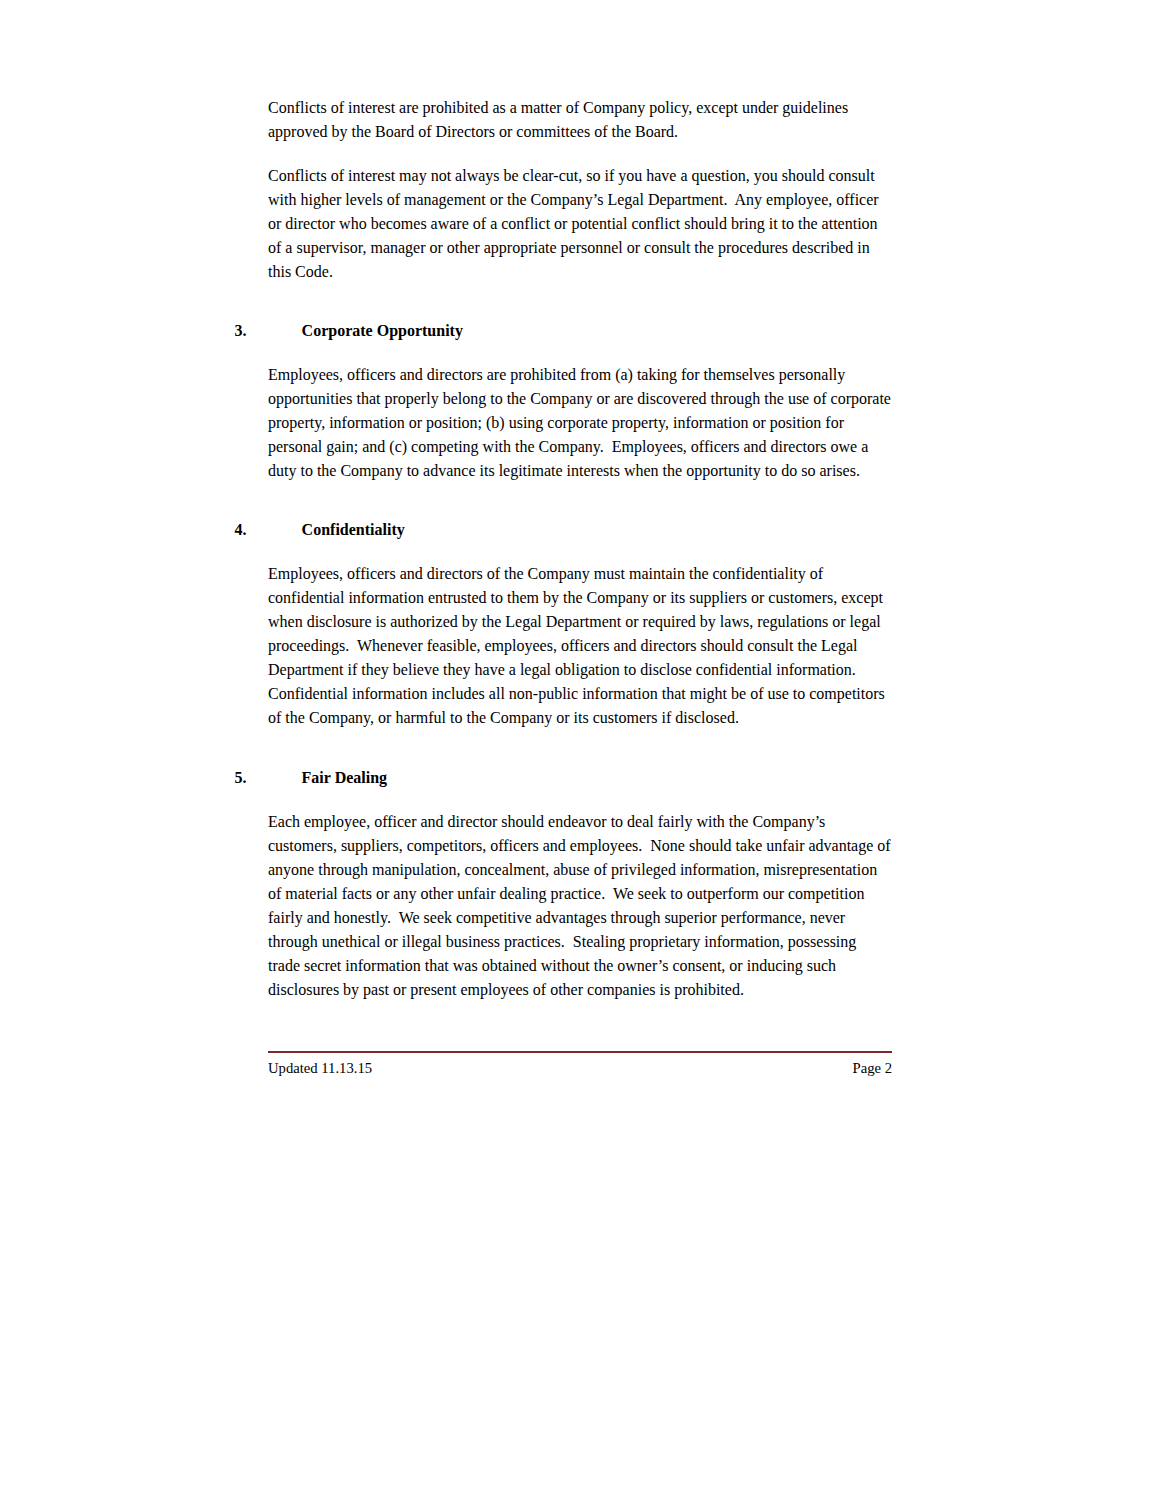Conflicts of interest are prohibited as a matter of Company policy, except under guidelines approved by the Board of Directors or committees of the Board.
Conflicts of interest may not always be clear-cut, so if you have a question, you should consult with higher levels of management or the Company’s Legal Department. Any employee, officer or director who becomes aware of a conflict or potential conflict should bring it to the attention of a supervisor, manager or other appropriate personnel or consult the procedures described in this Code.
3. Corporate Opportunity
Employees, officers and directors are prohibited from (a) taking for themselves personally opportunities that properly belong to the Company or are discovered through the use of corporate property, information or position; (b) using corporate property, information or position for personal gain; and (c) competing with the Company. Employees, officers and directors owe a duty to the Company to advance its legitimate interests when the opportunity to do so arises.
4. Confidentiality
Employees, officers and directors of the Company must maintain the confidentiality of confidential information entrusted to them by the Company or its suppliers or customers, except when disclosure is authorized by the Legal Department or required by laws, regulations or legal proceedings. Whenever feasible, employees, officers and directors should consult the Legal Department if they believe they have a legal obligation to disclose confidential information. Confidential information includes all non-public information that might be of use to competitors of the Company, or harmful to the Company or its customers if disclosed.
5. Fair Dealing
Each employee, officer and director should endeavor to deal fairly with the Company’s customers, suppliers, competitors, officers and employees. None should take unfair advantage of anyone through manipulation, concealment, abuse of privileged information, misrepresentation of material facts or any other unfair dealing practice. We seek to outperform our competition fairly and honestly. We seek competitive advantages through superior performance, never through unethical or illegal business practices. Stealing proprietary information, possessing trade secret information that was obtained without the owner’s consent, or inducing such disclosures by past or present employees of other companies is prohibited.
Updated 11.13.15 Page 2